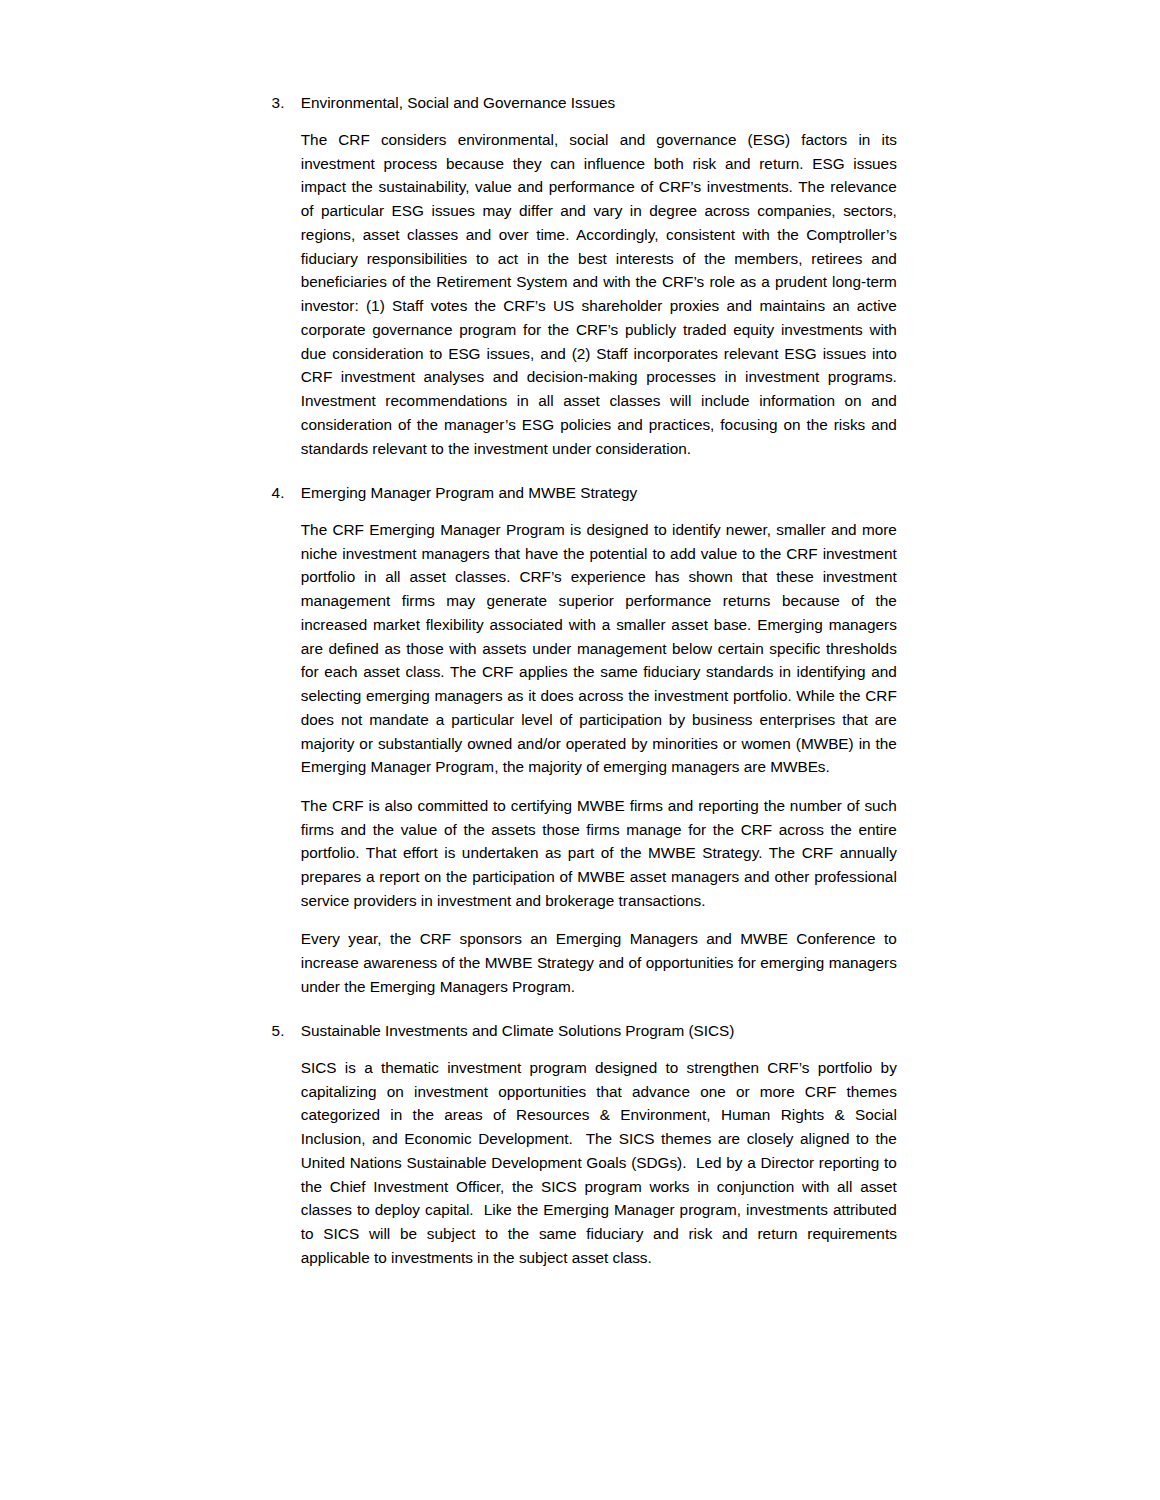Environmental, Social and Governance Issues
The CRF considers environmental, social and governance (ESG) factors in its investment process because they can influence both risk and return. ESG issues impact the sustainability, value and performance of CRF’s investments. The relevance of particular ESG issues may differ and vary in degree across companies, sectors, regions, asset classes and over time. Accordingly, consistent with the Comptroller’s fiduciary responsibilities to act in the best interests of the members, retirees and beneficiaries of the Retirement System and with the CRF’s role as a prudent long-term investor: (1) Staff votes the CRF’s US shareholder proxies and maintains an active corporate governance program for the CRF’s publicly traded equity investments with due consideration to ESG issues, and (2) Staff incorporates relevant ESG issues into CRF investment analyses and decision-making processes in investment programs. Investment recommendations in all asset classes will include information on and consideration of the manager’s ESG policies and practices, focusing on the risks and standards relevant to the investment under consideration.
Emerging Manager Program and MWBE Strategy
The CRF Emerging Manager Program is designed to identify newer, smaller and more niche investment managers that have the potential to add value to the CRF investment portfolio in all asset classes. CRF’s experience has shown that these investment management firms may generate superior performance returns because of the increased market flexibility associated with a smaller asset base. Emerging managers are defined as those with assets under management below certain specific thresholds for each asset class. The CRF applies the same fiduciary standards in identifying and selecting emerging managers as it does across the investment portfolio. While the CRF does not mandate a particular level of participation by business enterprises that are majority or substantially owned and/or operated by minorities or women (MWBE) in the Emerging Manager Program, the majority of emerging managers are MWBEs.
The CRF is also committed to certifying MWBE firms and reporting the number of such firms and the value of the assets those firms manage for the CRF across the entire portfolio. That effort is undertaken as part of the MWBE Strategy. The CRF annually prepares a report on the participation of MWBE asset managers and other professional service providers in investment and brokerage transactions.
Every year, the CRF sponsors an Emerging Managers and MWBE Conference to increase awareness of the MWBE Strategy and of opportunities for emerging managers under the Emerging Managers Program.
Sustainable Investments and Climate Solutions Program (SICS)
SICS is a thematic investment program designed to strengthen CRF’s portfolio by capitalizing on investment opportunities that advance one or more CRF themes categorized in the areas of Resources & Environment, Human Rights & Social Inclusion, and Economic Development. The SICS themes are closely aligned to the United Nations Sustainable Development Goals (SDGs). Led by a Director reporting to the Chief Investment Officer, the SICS program works in conjunction with all asset classes to deploy capital. Like the Emerging Manager program, investments attributed to SICS will be subject to the same fiduciary and risk and return requirements applicable to investments in the subject asset class.